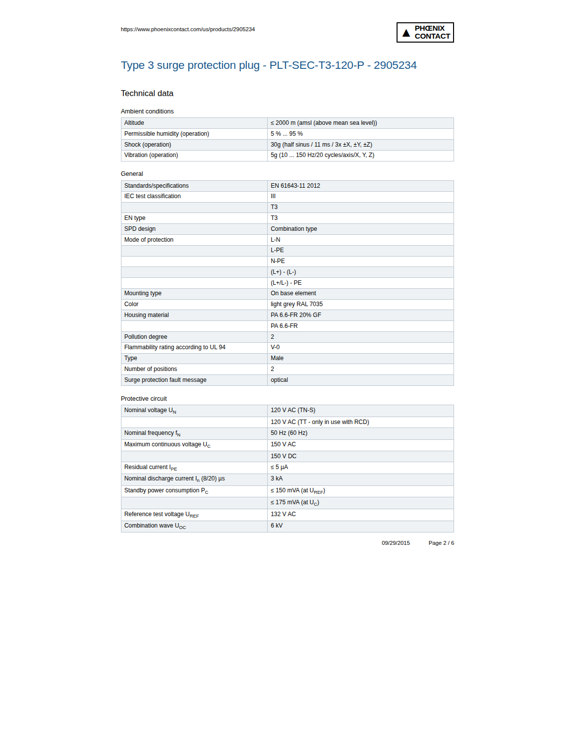▲ PHŒNIX
CONTACT
https://www.phoenixcontact.com/us/products/2905234
Type 3 surge protection plug - PLT-SEC-T3-120-P - 2905234
Technical data
Ambient conditions
| Altitude | ≤ 2000 m (amsl (above mean sea level)) |
| Permissible humidity (operation) | 5 % ... 95 % |
| Shock (operation) | 30g (half sinus / 11 ms / 3x ±X, ±Y, ±Z) |
| Vibration (operation) | 5g (10 ... 150 Hz/20 cycles/axis/X, Y, Z) |
General
| Standards/specifications | EN 61643-11 2012 |
| IEC test classification | III |
| | T3 |
| EN type | T3 |
| SPD design | Combination type |
| Mode of protection | L-N |
| | L-PE |
| | N-PE |
| | (L+) - (L-) |
| | (L+/L-) - PE |
| Mounting type | On base element |
| Color | light grey RAL 7035 |
| Housing material | PA 6.6-FR 20% GF |
| | PA 6.6-FR |
| Pollution degree | 2 |
| Flammability rating according to UL 94 | V-0 |
| Type | Male |
| Number of positions | 2 |
| Surge protection fault message | optical |
Protective circuit
| Nominal voltage U N | 120 V AC (TN-S) |
| | 120 V AC (TT - only in use with RCD) |
| Nominal frequency f N | 50 Hz (60 Hz) |
| Maximum continuous voltage U C | 150 V AC |
| | 150 V DC |
| Residual current I PE | ≤ 5 µA |
| Nominal discharge current I n (8/20) µs | 3 kA |
| Standby power consumption P C | ≤ 150 mVA (at U REF ) |
| | ≤ 175 mVA (at U C ) |
| Reference test voltage U REF | 132 V AC |
| Combination wave U OC | 6 kV |
09/29/2015Page 2 / 6